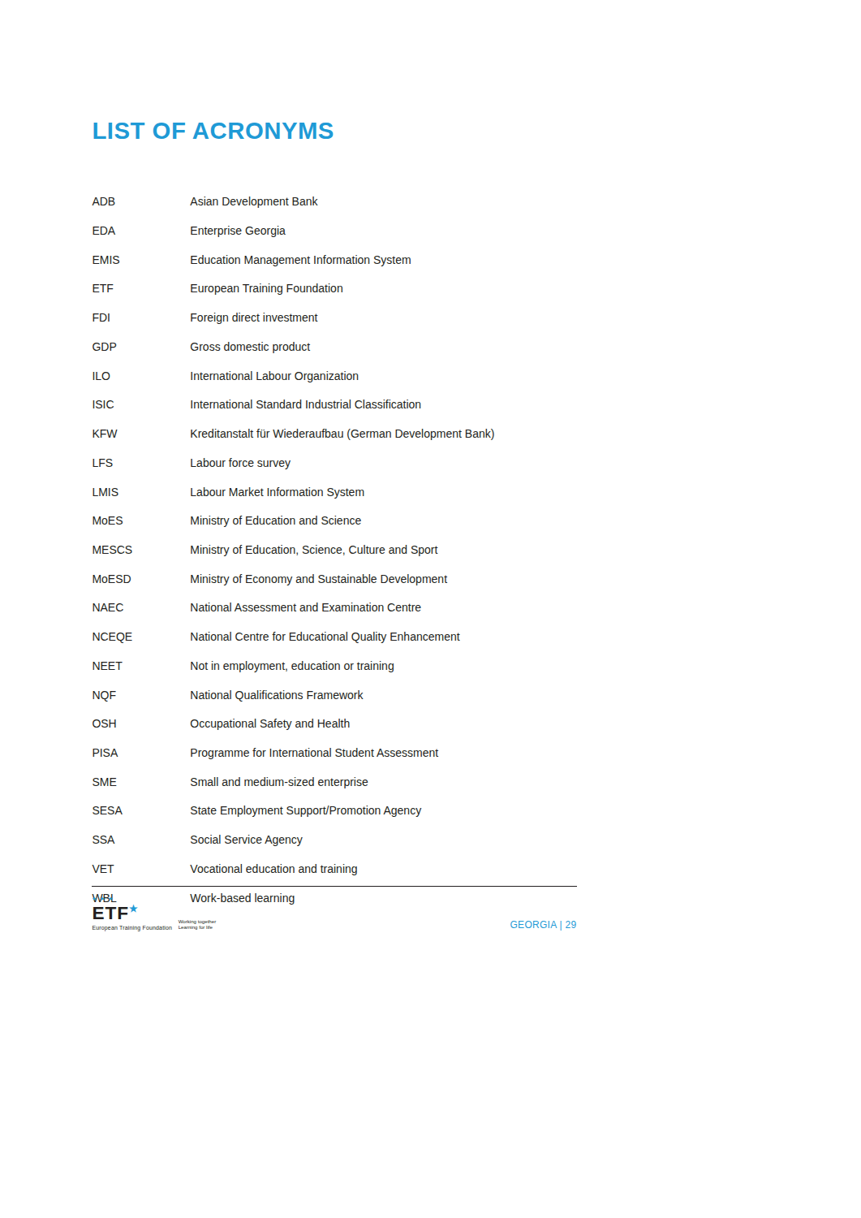LIST OF ACRONYMS
| ADB | Asian Development Bank |
| EDA | Enterprise Georgia |
| EMIS | Education Management Information System |
| ETF | European Training Foundation |
| FDI | Foreign direct investment |
| GDP | Gross domestic product |
| ILO | International Labour Organization |
| ISIC | International Standard Industrial Classification |
| KFW | Kreditanstalt für Wiederaufbau (German Development Bank) |
| LFS | Labour force survey |
| LMIS | Labour Market Information System |
| MoES | Ministry of Education and Science |
| MESCS | Ministry of Education, Science, Culture and Sport |
| MoESD | Ministry of Economy and Sustainable Development |
| NAEC | National Assessment and Examination Centre |
| NCEQE | National Centre for Educational Quality Enhancement |
| NEET | Not in employment, education or training |
| NQF | National Qualifications Framework |
| OSH | Occupational Safety and Health |
| PISA | Programme for International Student Assessment |
| SME | Small and medium-sized enterprise |
| SESA | State Employment Support/Promotion Agency |
| SSA | Social Service Agency |
| VET | Vocational education and training |
| WBL | Work-based learning |
★ ★ ★
ETF★
European Training Foundation
Working together
Learning for life
GEORGIA | 29